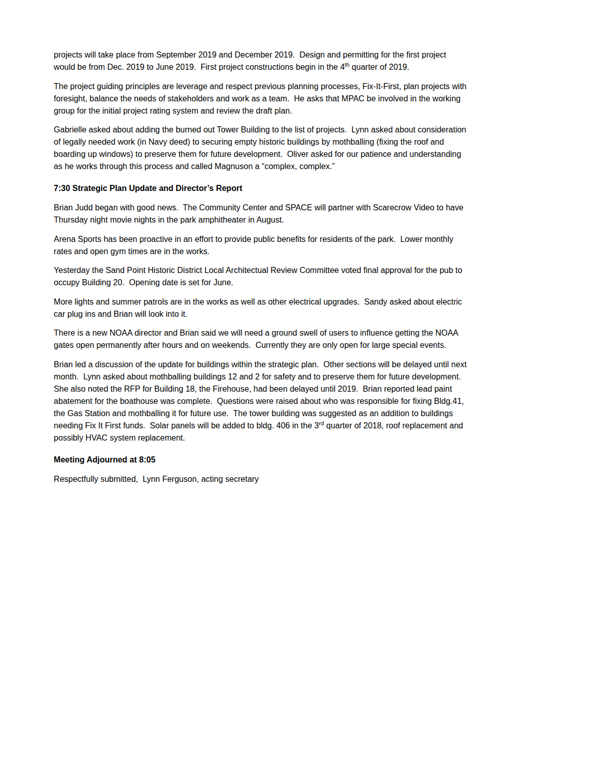projects will take place from September 2019 and December 2019. Design and permitting for the first project would be from Dec. 2019 to June 2019. First project constructions begin in the 4th quarter of 2019.
The project guiding principles are leverage and respect previous planning processes, Fix-It-First, plan projects with foresight, balance the needs of stakeholders and work as a team. He asks that MPAC be involved in the working group for the initial project rating system and review the draft plan.
Gabrielle asked about adding the burned out Tower Building to the list of projects. Lynn asked about consideration of legally needed work (in Navy deed) to securing empty historic buildings by mothballing (fixing the roof and boarding up windows) to preserve them for future development. Oliver asked for our patience and understanding as he works through this process and called Magnuson a “complex, complex.”
7:30 Strategic Plan Update and Director’s Report
Brian Judd began with good news. The Community Center and SPACE will partner with Scarecrow Video to have Thursday night movie nights in the park amphitheater in August.
Arena Sports has been proactive in an effort to provide public benefits for residents of the park. Lower monthly rates and open gym times are in the works.
Yesterday the Sand Point Historic District Local Architectual Review Committee voted final approval for the pub to occupy Building 20. Opening date is set for June.
More lights and summer patrols are in the works as well as other electrical upgrades. Sandy asked about electric car plug ins and Brian will look into it.
There is a new NOAA director and Brian said we will need a ground swell of users to influence getting the NOAA gates open permanently after hours and on weekends. Currently they are only open for large special events.
Brian led a discussion of the update for buildings within the strategic plan. Other sections will be delayed until next month. Lynn asked about mothballing buildings 12 and 2 for safety and to preserve them for future development. She also noted the RFP for Building 18, the Firehouse, had been delayed until 2019. Brian reported lead paint abatement for the boathouse was complete. Questions were raised about who was responsible for fixing Bldg.41, the Gas Station and mothballing it for future use. The tower building was suggested as an addition to buildings needing Fix It First funds. Solar panels will be added to bldg. 406 in the 3rd quarter of 2018, roof replacement and possibly HVAC system replacement.
Meeting Adjourned at 8:05
Respectfully submitted, Lynn Ferguson, acting secretary